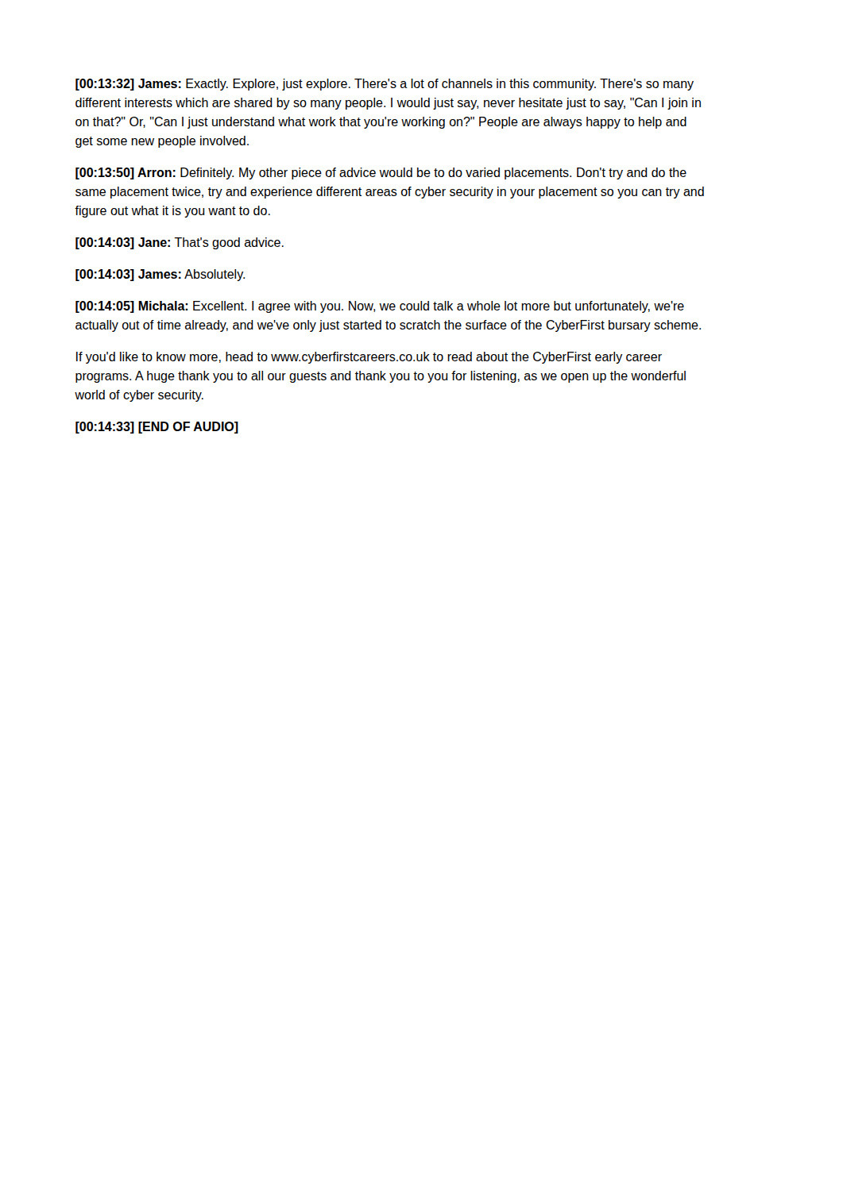[00:13:32] James: Exactly. Explore, just explore. There's a lot of channels in this community. There's so many different interests which are shared by so many people. I would just say, never hesitate just to say, "Can I join in on that?" Or, "Can I just understand what work that you're working on?" People are always happy to help and get some new people involved.
[00:13:50] Arron: Definitely. My other piece of advice would be to do varied placements. Don't try and do the same placement twice, try and experience different areas of cyber security in your placement so you can try and figure out what it is you want to do.
[00:14:03] Jane: That's good advice.
[00:14:03] James: Absolutely.
[00:14:05] Michala: Excellent. I agree with you. Now, we could talk a whole lot more but unfortunately, we're actually out of time already, and we've only just started to scratch the surface of the CyberFirst bursary scheme.
If you'd like to know more, head to www.cyberfirstcareers.co.uk to read about the CyberFirst early career programs. A huge thank you to all our guests and thank you to you for listening, as we open up the wonderful world of cyber security.
[00:14:33] [END OF AUDIO]